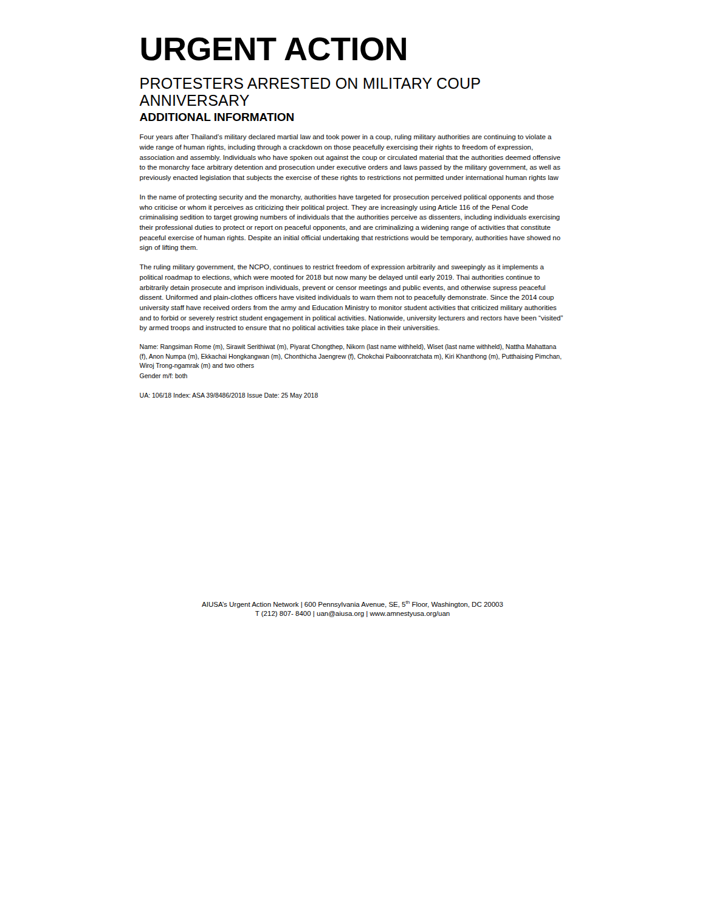URGENT ACTION
PROTESTERS ARRESTED ON MILITARY COUP ANNIVERSARY
ADDITIONAL INFORMATION
Four years after Thailand’s military declared martial law and took power in a coup, ruling military authorities are continuing to violate a wide range of human rights, including through a crackdown on those peacefully exercising their rights to freedom of expression, association and assembly. Individuals who have spoken out against the coup or circulated material that the authorities deemed offensive to the monarchy face arbitrary detention and prosecution under executive orders and laws passed by the military government, as well as previously enacted legislation that subjects the exercise of these rights to restrictions not permitted under international human rights law
In the name of protecting security and the monarchy, authorities have targeted for prosecution perceived political opponents and those who criticise or whom it perceives as criticizing their political project. They are increasingly using Article 116 of the Penal Code criminalising sedition to target growing numbers of individuals that the authorities perceive as dissenters, including individuals exercising their professional duties to protect or report on peaceful opponents, and are criminalizing a widening range of activities that constitute peaceful exercise of human rights. Despite an initial official undertaking that restrictions would be temporary, authorities have showed no sign of lifting them.
The ruling military government, the NCPO, continues to restrict freedom of expression arbitrarily and sweepingly as it implements a political roadmap to elections, which were mooted for 2018 but now many be delayed until early 2019. Thai authorities continue to arbitrarily detain prosecute and imprison individuals, prevent or censor meetings and public events, and otherwise supress peaceful dissent. Uniformed and plain-clothes officers have visited individuals to warn them not to peacefully demonstrate. Since the 2014 coup university staff have received orders from the army and Education Ministry to monitor student activities that criticized military authorities and to forbid or severely restrict student engagement in political activities. Nationwide, university lecturers and rectors have been “visited” by armed troops and instructed to ensure that no political activities take place in their universities.
Name: Rangsiman Rome (m), Sirawit Serithiwat (m), Piyarat Chongthep, Nikorn (last name withheld), Wiset (last name withheld), Nattha Mahattana (f), Anon Numpa (m), Ekkachai Hongkangwan (m), Chonthicha Jaengrew (f), Chokchai Paiboonratchata m), Kiri Khanthong (m), Putthaising Pimchan, Wiroj Trong-ngamrak (m) and two others
Gender m/f: both
UA: 106/18 Index: ASA 39/8486/2018 Issue Date: 25 May 2018
AIUSA’s Urgent Action Network | 600 Pennsylvania Avenue, SE, 5th Floor, Washington, DC 20003
T (212) 807- 8400 | uan@aiusa.org | www.amnestyusa.org/uan